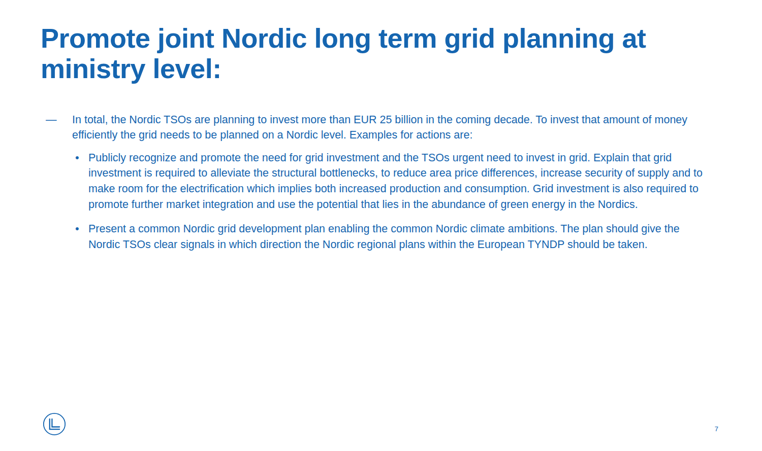Promote joint Nordic long term grid planning at ministry level:
In total, the Nordic TSOs are planning to invest more than EUR 25 billion in the coming decade. To invest that amount of money efficiently the grid needs to be planned on a Nordic level. Examples for actions are:
Publicly recognize and promote the need for grid investment and the TSOs urgent need to invest in grid. Explain that grid investment is required to alleviate the structural bottlenecks, to reduce area price differences, increase security of supply and to make room for the electrification which implies both increased production and consumption. Grid investment is also required to promote further market integration and use the potential that lies in the abundance of green energy in the Nordics.
Present a common Nordic grid development plan enabling the common Nordic climate ambitions. The plan should give the Nordic TSOs clear signals in which direction the Nordic regional plans within the European TYNDP should be taken.
7